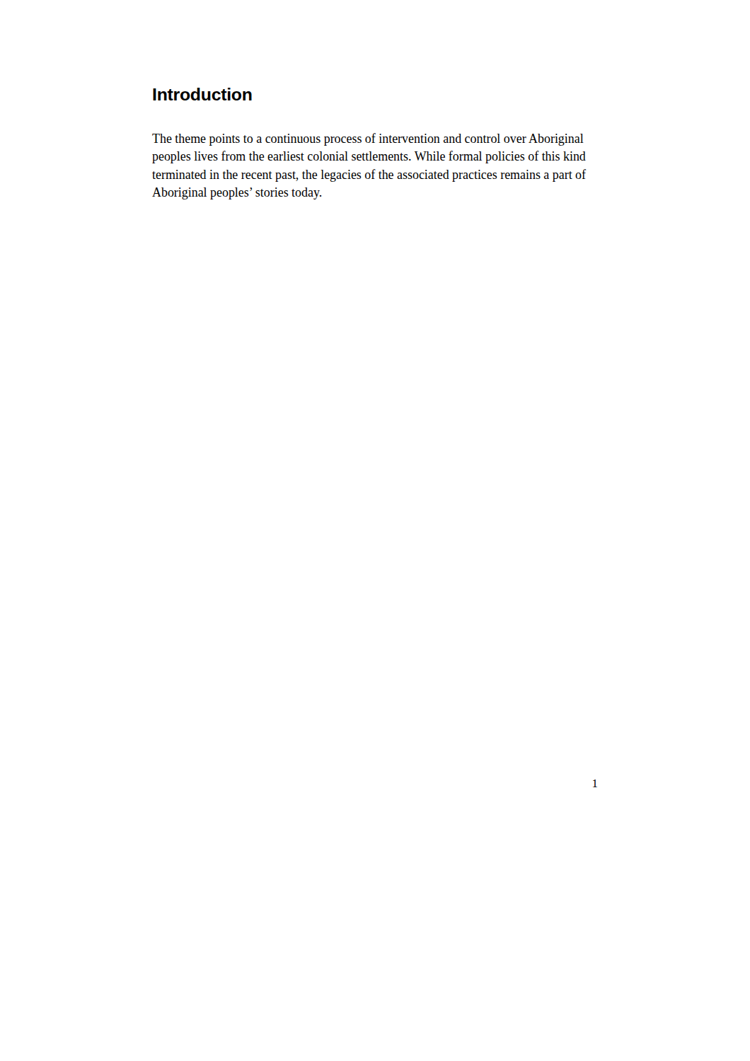Introduction
The theme points to a continuous process of intervention and control over Aboriginal peoples lives from the earliest colonial settlements. While formal policies of this kind terminated in the recent past, the legacies of the associated practices remains a part of Aboriginal peoples’ stories today.
1